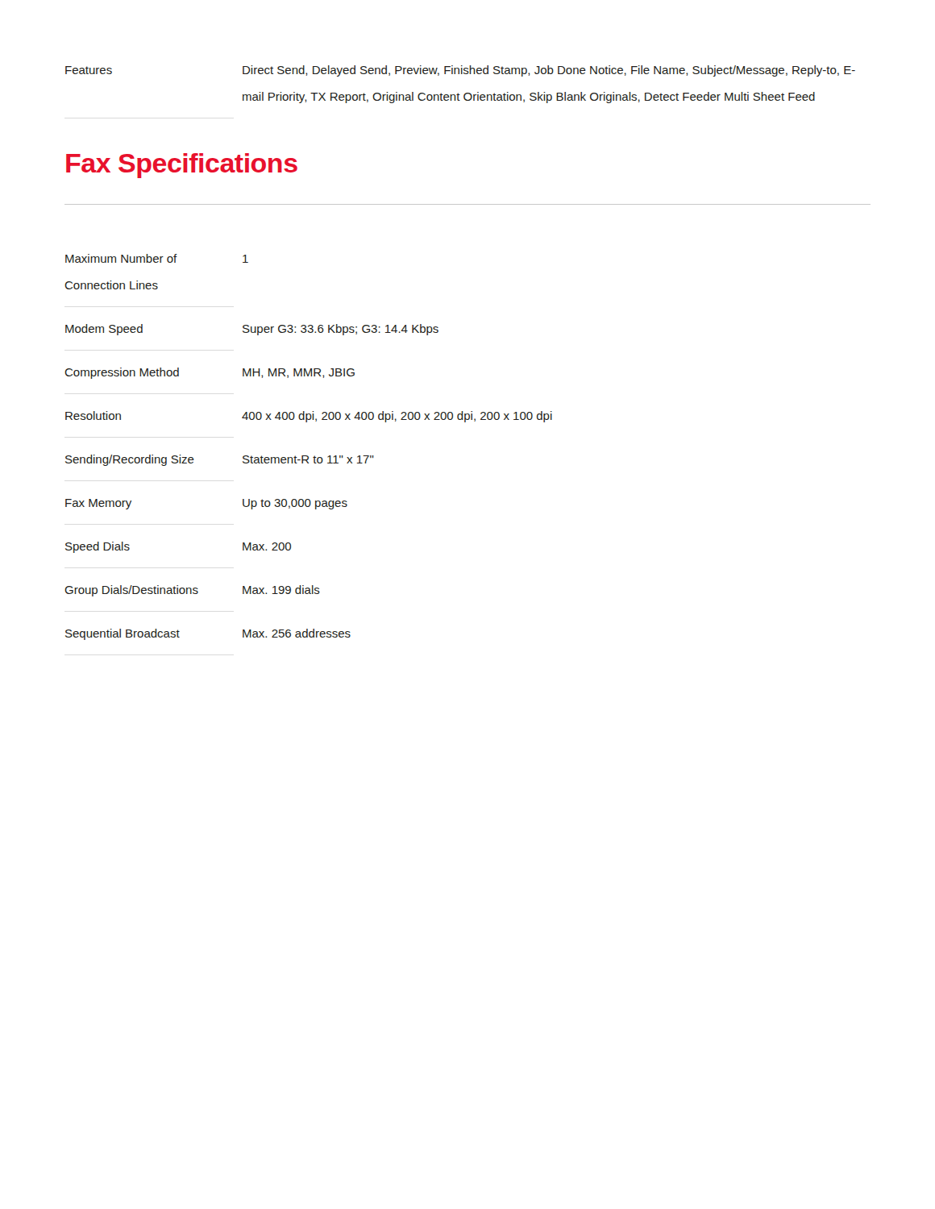| Features | Direct Send, Delayed Send, Preview, Finished Stamp, Job Done Notice, File Name, Subject/Message, Reply-to, E-mail Priority, TX Report, Original Content Orientation, Skip Blank Originals, Detect Feeder Multi Sheet Feed |
Fax Specifications
| Maximum Number of Connection Lines | 1 |
| Modem Speed | Super G3: 33.6 Kbps; G3: 14.4 Kbps |
| Compression Method | MH, MR, MMR, JBIG |
| Resolution | 400 x 400 dpi, 200 x 400 dpi, 200 x 200 dpi, 200 x 100 dpi |
| Sending/Recording Size | Statement-R to 11" x 17" |
| Fax Memory | Up to 30,000 pages |
| Speed Dials | Max. 200 |
| Group Dials/Destinations | Max. 199 dials |
| Sequential Broadcast | Max. 256 addresses |